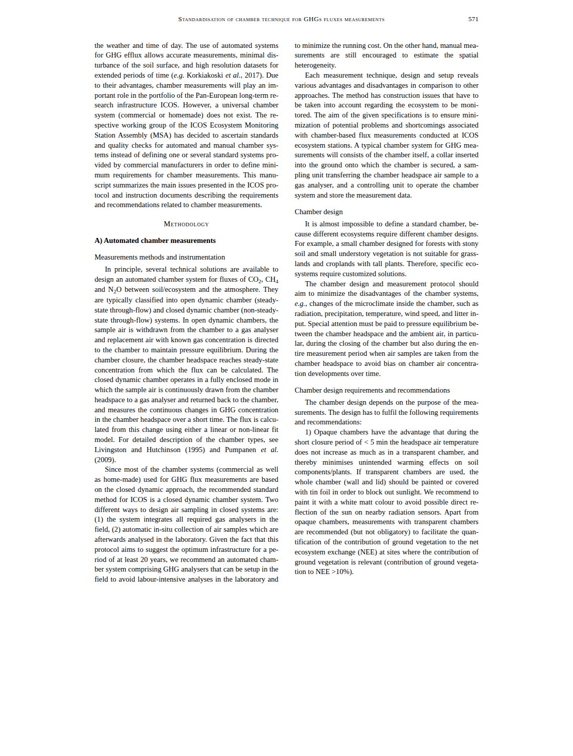Standardisation of chamber technique for GHGs fluxes measurements 571
the weather and time of day. The use of automated systems for GHG efflux allows accurate measurements, minimal disturbance of the soil surface, and high resolution datasets for extended periods of time (e.g. Korkiakoski et al., 2017). Due to their advantages, chamber measurements will play an important role in the portfolio of the Pan-European long-term research infrastructure ICOS. However, a universal chamber system (commercial or homemade) does not exist. The respective working group of the ICOS Ecosystem Monitoring Station Assembly (MSA) has decided to ascertain standards and quality checks for automated and manual chamber systems instead of defining one or several standard systems provided by commercial manufacturers in order to define minimum requirements for chamber measurements. This manuscript summarizes the main issues presented in the ICOS protocol and instruction documents describing the requirements and recommendations related to chamber measurements.
Methodology
A) Automated chamber measurements
Measurements methods and instrumentation
In principle, several technical solutions are available to design an automated chamber system for fluxes of CO2, CH4 and N2O between soil/ecosystem and the atmosphere. They are typically classified into open dynamic chamber (steady-state through-flow) and closed dynamic chamber (non-steady-state through-flow) systems. In open dynamic chambers, the sample air is withdrawn from the chamber to a gas analyser and replacement air with known gas concentration is directed to the chamber to maintain pressure equilibrium. During the chamber closure, the chamber headspace reaches steady-state concentration from which the flux can be calculated. The closed dynamic chamber operates in a fully enclosed mode in which the sample air is continuously drawn from the chamber headspace to a gas analyser and returned back to the chamber, and measures the continuous changes in GHG concentration in the chamber headspace over a short time. The flux is calculated from this change using either a linear or non-linear fit model. For detailed description of the chamber types, see Livingston and Hutchinson (1995) and Pumpanen et al. (2009).
Since most of the chamber systems (commercial as well as home-made) used for GHG flux measurements are based on the closed dynamic approach, the recommended standard method for ICOS is a closed dynamic chamber system. Two different ways to design air sampling in closed systems are: (1) the system integrates all required gas analysers in the field, (2) automatic in-situ collection of air samples which are afterwards analysed in the laboratory. Given the fact that this protocol aims to suggest the optimum infrastructure for a period of at least 20 years, we recommend an automated chamber system comprising GHG analysers that can be setup in the field to avoid labour-intensive analyses in the laboratory and to minimize the running cost. On the other hand, manual measurements are still encouraged to estimate the spatial heterogeneity.
Each measurement technique, design and setup reveals various advantages and disadvantages in comparison to other approaches. The method has construction issues that have to be taken into account regarding the ecosystem to be monitored. The aim of the given specifications is to ensure minimization of potential problems and shortcomings associated with chamber-based flux measurements conducted at ICOS ecosystem stations. A typical chamber system for GHG measurements will consists of the chamber itself, a collar inserted into the ground onto which the chamber is secured, a sampling unit transferring the chamber headspace air sample to a gas analyser, and a controlling unit to operate the chamber system and store the measurement data.
Chamber design
It is almost impossible to define a standard chamber, because different ecosystems require different chamber designs. For example, a small chamber designed for forests with stony soil and small understory vegetation is not suitable for grasslands and croplands with tall plants. Therefore, specific ecosystems require customized solutions.
The chamber design and measurement protocol should aim to minimize the disadvantages of the chamber systems, e.g., changes of the microclimate inside the chamber, such as radiation, precipitation, temperature, wind speed, and litter input. Special attention must be paid to pressure equilibrium between the chamber headspace and the ambient air, in particular, during the closing of the chamber but also during the entire measurement period when air samples are taken from the chamber headspace to avoid bias on chamber air concentration developments over time.
Chamber design requirements and recommendations
The chamber design depends on the purpose of the measurements. The design has to fulfil the following requirements and recommendations:
1) Opaque chambers have the advantage that during the short closure period of < 5 min the headspace air temperature does not increase as much as in a transparent chamber, and thereby minimises unintended warming effects on soil components/plants. If transparent chambers are used, the whole chamber (wall and lid) should be painted or covered with tin foil in order to block out sunlight. We recommend to paint it with a white matt colour to avoid possible direct reflection of the sun on nearby radiation sensors. Apart from opaque chambers, measurements with transparent chambers are recommended (but not obligatory) to facilitate the quantification of the contribution of ground vegetation to the net ecosystem exchange (NEE) at sites where the contribution of ground vegetation is relevant (contribution of ground vegetation to NEE >10%).